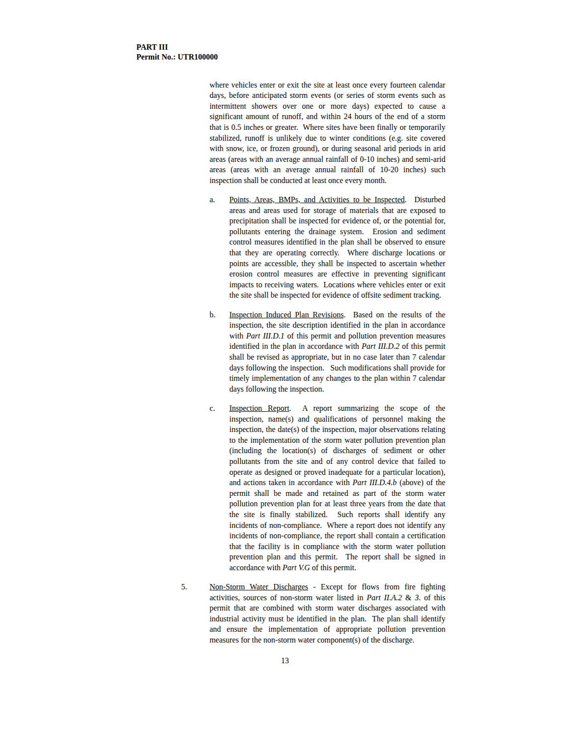PART III
Permit No.: UTR100000
where vehicles enter or exit the site at least once every fourteen calendar days, before anticipated storm events (or series of storm events such as intermittent showers over one or more days) expected to cause a significant amount of runoff, and within 24 hours of the end of a storm that is 0.5 inches or greater. Where sites have been finally or temporarily stabilized, runoff is unlikely due to winter conditions (e.g. site covered with snow, ice, or frozen ground), or during seasonal arid periods in arid areas (areas with an average annual rainfall of 0-10 inches) and semi-arid areas (areas with an average annual rainfall of 10-20 inches) such inspection shall be conducted at least once every month.
a.
Points, Areas, BMPs, and Activities to be Inspected. Disturbed areas and areas used for storage of materials that are exposed to precipitation shall be inspected for evidence of, or the potential for, pollutants entering the drainage system. Erosion and sediment control measures identified in the plan shall be observed to ensure that they are operating correctly. Where discharge locations or points are accessible, they shall be inspected to ascertain whether erosion control measures are effective in preventing significant impacts to receiving waters. Locations where vehicles enter or exit the site shall be inspected for evidence of offsite sediment tracking.
b.
Inspection Induced Plan Revisions. Based on the results of the inspection, the site description identified in the plan in accordance with Part III.D.1 of this permit and pollution prevention measures identified in the plan in accordance with Part III.D.2 of this permit shall be revised as appropriate, but in no case later than 7 calendar days following the inspection. Such modifications shall provide for timely implementation of any changes to the plan within 7 calendar days following the inspection.
c.
Inspection Report. A report summarizing the scope of the inspection, name(s) and qualifications of personnel making the inspection, the date(s) of the inspection, major observations relating to the implementation of the storm water pollution prevention plan (including the location(s) of discharges of sediment or other pollutants from the site and of any control device that failed to operate as designed or proved inadequate for a particular location), and actions taken in accordance with Part III.D.4.b (above) of the permit shall be made and retained as part of the storm water pollution prevention plan for at least three years from the date that the site is finally stabilized. Such reports shall identify any incidents of non-compliance. Where a report does not identify any incidents of non-compliance, the report shall contain a certification that the facility is in compliance with the storm water pollution prevention plan and this permit. The report shall be signed in accordance with Part V.G of this permit.
5.
Non-Storm Water Discharges - Except for flows from fire fighting activities, sources of non-storm water listed in Part II.A.2 & 3. of this permit that are combined with storm water discharges associated with industrial activity must be identified in the plan. The plan shall identify and ensure the implementation of appropriate pollution prevention measures for the non-storm water component(s) of the discharge.
13